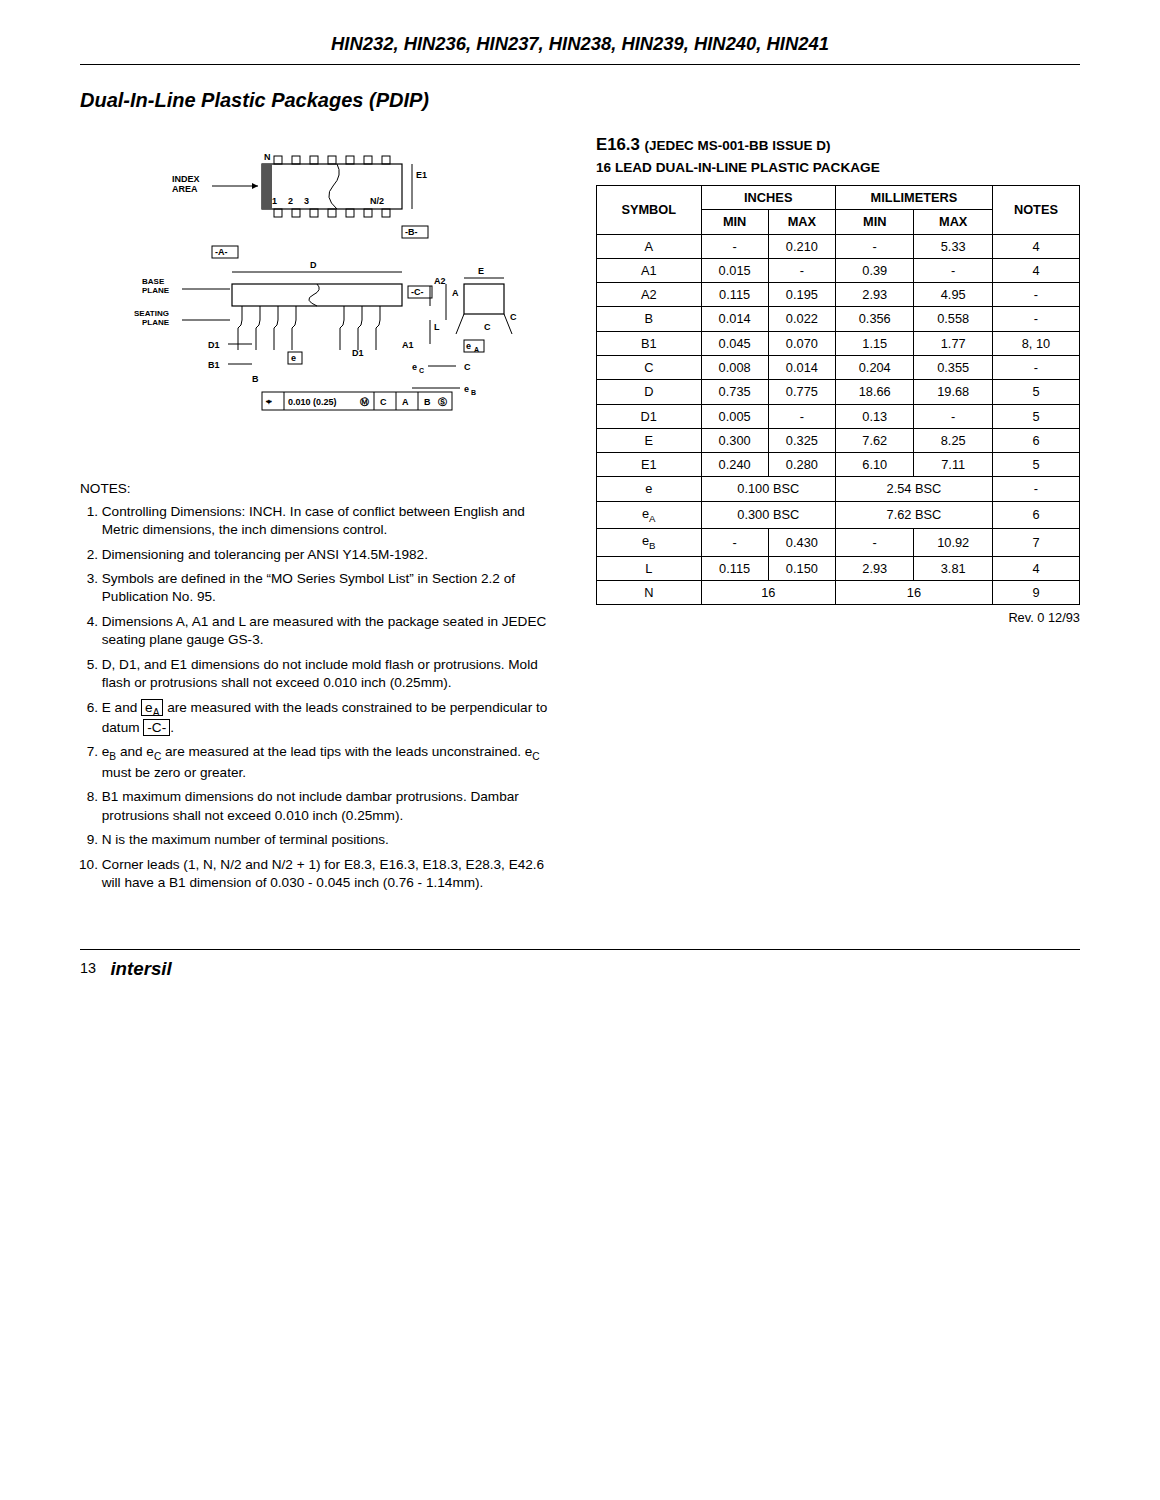HIN232, HIN236, HIN237, HIN238, HIN239, HIN240, HIN241
Dual-In-Line Plastic Packages (PDIP)
N 1 2 3 N/2 INDEX AREA E1 -B- -A- D BASE PLANE SEATING PLANE -C- A2 A L A1 D1 D1 B1 B e E C C e A e C C e B ⌖ 0.010 (0.25) Ⓜ C A B Ⓢ
NOTES:
Controlling Dimensions: INCH. In case of conflict between English and Metric dimensions, the inch dimensions control.
Dimensioning and tolerancing per ANSI Y14.5M-1982.
Symbols are defined in the “MO Series Symbol List” in Section 2.2 of Publication No. 95.
Dimensions A, A1 and L are measured with the package seated in JEDEC seating plane gauge GS-3.
D, D1, and E1 dimensions do not include mold flash or protrusions. Mold flash or protrusions shall not exceed 0.010 inch (0.25mm).
E and eA are measured with the leads constrained to be perpendicular to datum -C-.
eB and eC are measured at the lead tips with the leads unconstrained. eC must be zero or greater.
B1 maximum dimensions do not include dambar protrusions. Dambar protrusions shall not exceed 0.010 inch (0.25mm).
N is the maximum number of terminal positions.
Corner leads (1, N, N/2 and N/2 + 1) for E8.3, E16.3, E18.3, E28.3, E42.6 will have a B1 dimension of 0.030 - 0.045 inch (0.76 - 1.14mm).
E16.3 (JEDEC MS-001-BB ISSUE D)
16 LEAD DUAL-IN-LINE PLASTIC PACKAGE
| SYMBOL | INCHES | MILLIMETERS | NOTES |
| --- | --- | --- | --- |
| MIN | MAX | MIN | MAX |
| A | - | 0.210 | - | 5.33 | 4 |
| A1 | 0.015 | - | 0.39 | - | 4 |
| A2 | 0.115 | 0.195 | 2.93 | 4.95 | - |
| B | 0.014 | 0.022 | 0.356 | 0.558 | - |
| B1 | 0.045 | 0.070 | 1.15 | 1.77 | 8, 10 |
| C | 0.008 | 0.014 | 0.204 | 0.355 | - |
| D | 0.735 | 0.775 | 18.66 | 19.68 | 5 |
| D1 | 0.005 | - | 0.13 | - | 5 |
| E | 0.300 | 0.325 | 7.62 | 8.25 | 6 |
| E1 | 0.240 | 0.280 | 6.10 | 7.11 | 5 |
| e | 0.100 BSC | 2.54 BSC | - |
| e A | 0.300 BSC | 7.62 BSC | 6 |
| e B | - | 0.430 | - | 10.92 | 7 |
| L | 0.115 | 0.150 | 2.93 | 3.81 | 4 |
| N | 16 | 16 | 9 |
Rev. 0 12/93
13 intersil